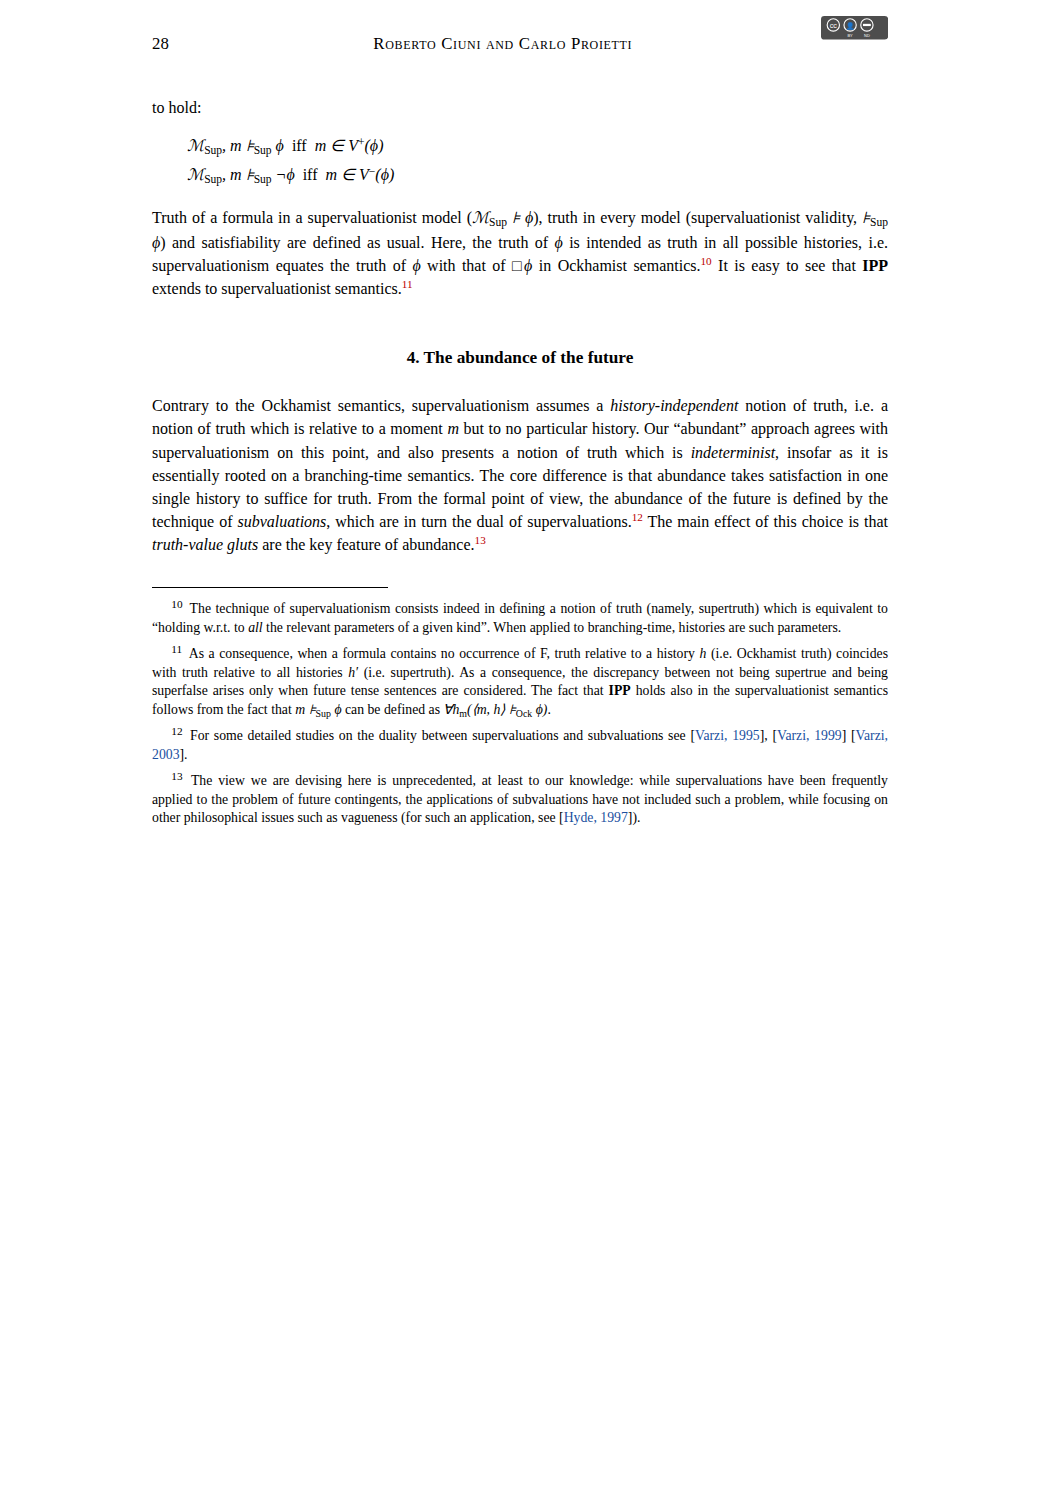cc 👤 BY ND
28 Roberto Ciuni and Carlo Proietti
to hold:
ℳSup, m ⊧Sup ϕ iff m ∈ V+(ϕ)
ℳSup, m ⊧Sup ¬ϕ iff m ∈ V−(ϕ)
Truth of a formula in a supervaluationist model (ℳSup ⊧ ϕ), truth in every model (supervaluationist validity, ⊧Sup ϕ) and satisfiability are defined as usual. Here, the truth of ϕ is intended as truth in all possible histories, i.e. supervaluationism equates the truth of ϕ with that of □ϕ in Ockhamist semantics.10 It is easy to see that IPP extends to supervaluationist semantics.11
4. The abundance of the future
Contrary to the Ockhamist semantics, supervaluationism assumes a history-independent notion of truth, i.e. a notion of truth which is relative to a moment m but to no particular history. Our “abundant” approach agrees with supervaluationism on this point, and also presents a notion of truth which is indeterminist, insofar as it is essentially rooted on a branching-time semantics. The core difference is that abundance takes satisfaction in one single history to suffice for truth. From the formal point of view, the abundance of the future is defined by the technique of subvaluations, which are in turn the dual of supervaluations.12 The main effect of this choice is that truth-value gluts are the key feature of abundance.13
10 The technique of supervaluationism consists indeed in defining a notion of truth (namely, supertruth) which is equivalent to “holding w.r.t. to all the relevant parameters of a given kind”. When applied to branching-time, histories are such parameters.
11 As a consequence, when a formula contains no occurrence of F, truth relative to a history h (i.e. Ockhamist truth) coincides with truth relative to all histories h′ (i.e. supertruth). As a consequence, the discrepancy between not being supertrue and being superfalse arises only when future tense sentences are considered. The fact that IPP holds also in the supervaluationist semantics follows from the fact that m ⊧Sup ϕ can be defined as ∀hm(⟨m, h⟩ ⊧Ock ϕ).
12 For some detailed studies on the duality between supervaluations and subvaluations see [Varzi, 1995], [Varzi, 1999] [Varzi, 2003].
13 The view we are devising here is unprecedented, at least to our knowledge: while supervaluations have been frequently applied to the problem of future contingents, the applications of subvaluations have not included such a problem, while focusing on other philosophical issues such as vagueness (for such an application, see [Hyde, 1997]).